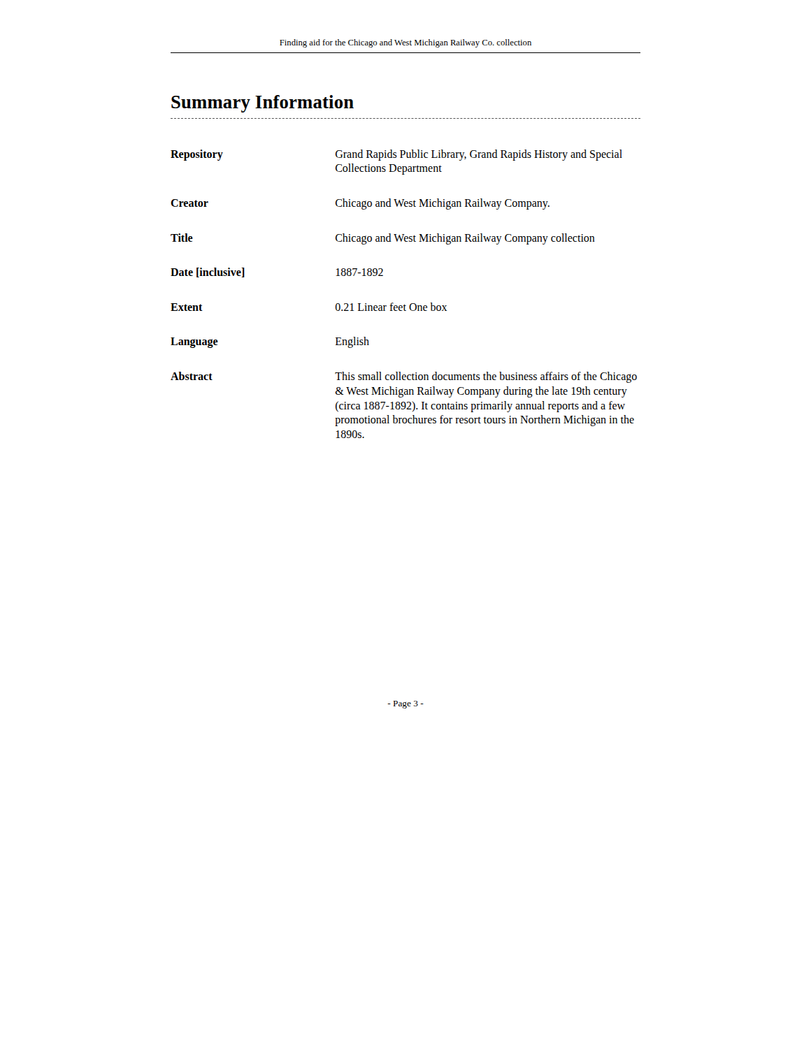Finding aid for the Chicago and West Michigan Railway Co. collection
Summary Information
| Repository | Grand Rapids Public Library, Grand Rapids History and Special Collections Department |
| Creator | Chicago and West Michigan Railway Company. |
| Title | Chicago and West Michigan Railway Company collection |
| Date [inclusive] | 1887-1892 |
| Extent | 0.21 Linear feet One box |
| Language | English |
| Abstract | This small collection documents the business affairs of the Chicago & West Michigan Railway Company during the late 19th century (circa 1887-1892). It contains primarily annual reports and a few promotional brochures for resort tours in Northern Michigan in the 1890s. |
- Page 3 -